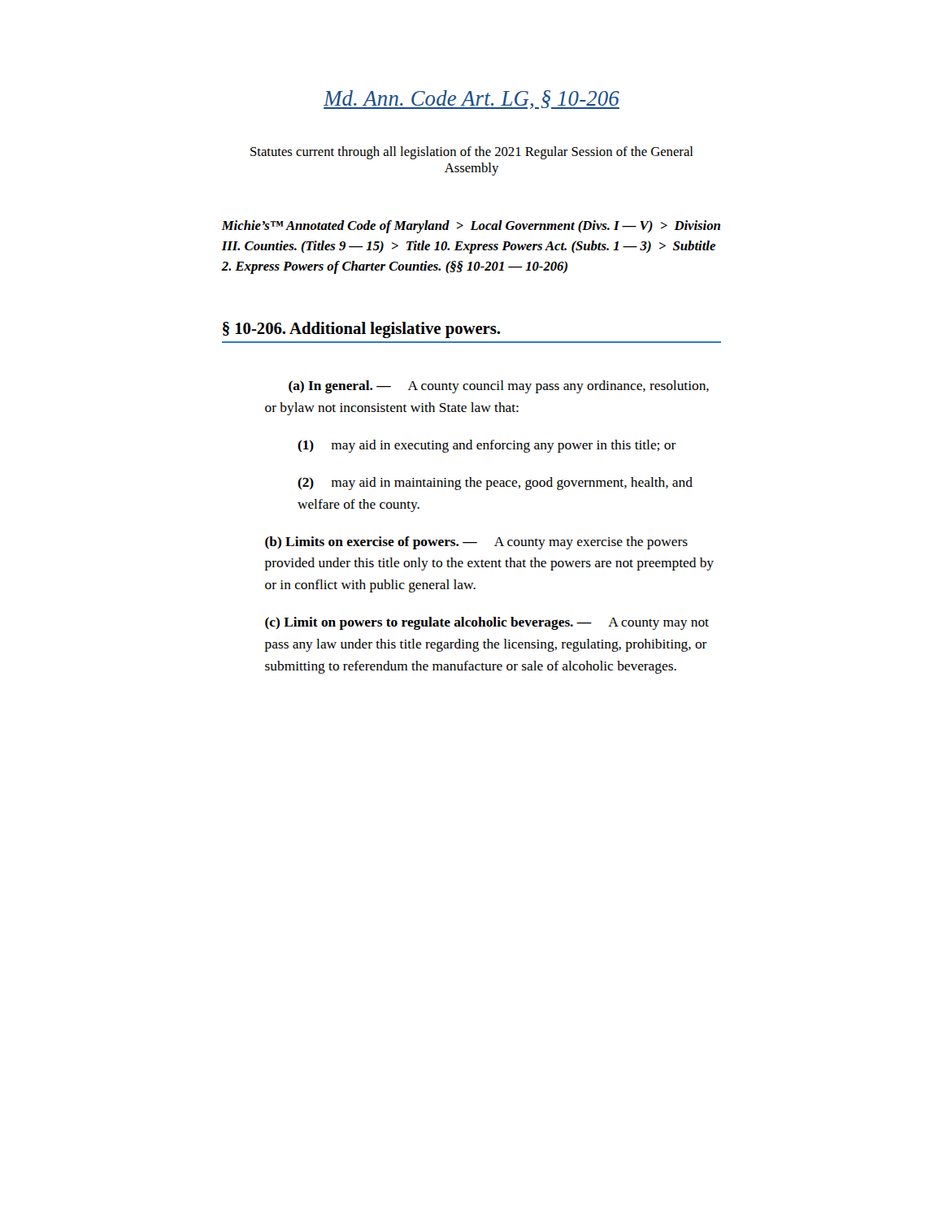Md. Ann. Code Art. LG, § 10-206
Statutes current through all legislation of the 2021 Regular Session of the General Assembly
Michie’s™ Annotated Code of Maryland > Local Government (Divs. I — V) > Division III. Counties. (Titles 9 — 15) > Title 10. Express Powers Act. (Subts. 1 — 3) > Subtitle 2. Express Powers of Charter Counties. (§§ 10-201 — 10-206)
§ 10-206. Additional legislative powers.
(a) In general. — A county council may pass any ordinance, resolution, or bylaw not inconsistent with State law that:
(1) may aid in executing and enforcing any power in this title; or
(2) may aid in maintaining the peace, good government, health, and welfare of the county.
(b) Limits on exercise of powers. — A county may exercise the powers provided under this title only to the extent that the powers are not preempted by or in conflict with public general law.
(c) Limit on powers to regulate alcoholic beverages. — A county may not pass any law under this title regarding the licensing, regulating, prohibiting, or submitting to referendum the manufacture or sale of alcoholic beverages.